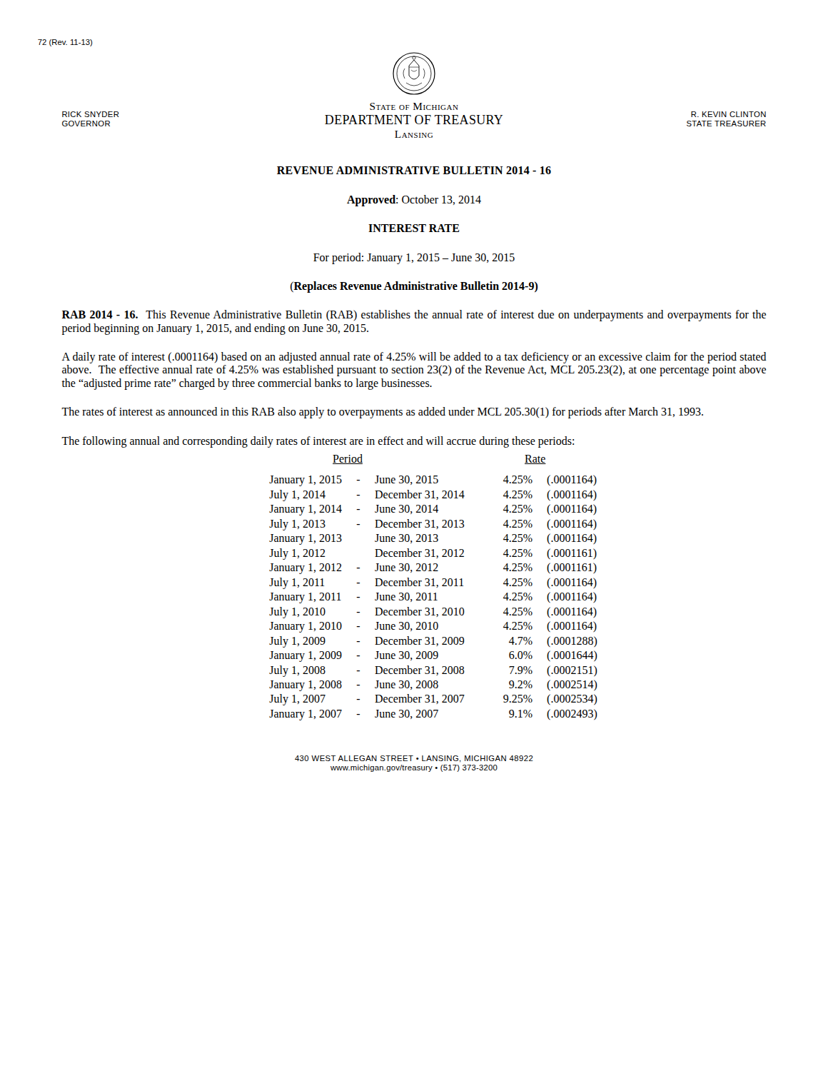72 (Rev. 11-13)
| RICK SNYDER GOVERNOR | State of Michigan DEPARTMENT OF TREASURY Lansing | R. KEVIN CLINTON STATE TREASURER |
REVENUE ADMINISTRATIVE BULLETIN 2014 - 16
Approved: October 13, 2014
INTEREST RATE
For period: January 1, 2015 – June 30, 2015
(Replaces Revenue Administrative Bulletin 2014-9)
RAB 2014 - 16. This Revenue Administrative Bulletin (RAB) establishes the annual rate of interest due on underpayments and overpayments for the period beginning on January 1, 2015, and ending on June 30, 2015.
A daily rate of interest (.0001164) based on an adjusted annual rate of 4.25% will be added to a tax deficiency or an excessive claim for the period stated above. The effective annual rate of 4.25% was established pursuant to section 23(2) of the Revenue Act, MCL 205.23(2), at one percentage point above the “adjusted prime rate” charged by three commercial banks to large businesses.
The rates of interest as announced in this RAB also apply to overpayments as added under MCL 205.30(1) for periods after March 31, 1993.
The following annual and corresponding daily rates of interest are in effect and will accrue during these periods:
| Period | Rate |
| --- | --- |
| January 1, 2015 | - | June 30, 2015 | 4.25% | (.0001164) |
| July 1, 2014 | - | December 31, 2014 | 4.25% | (.0001164) |
| January 1, 2014 | - | June 30, 2014 | 4.25% | (.0001164) |
| July 1, 2013 | - | December 31, 2013 | 4.25% | (.0001164) |
| January 1, 2013 | | June 30, 2013 | 4.25% | (.0001164) |
| July 1, 2012 | | December 31, 2012 | 4.25% | (.0001161) |
| January 1, 2012 | - | June 30, 2012 | 4.25% | (.0001161) |
| July 1, 2011 | - | December 31, 2011 | 4.25% | (.0001164) |
| January 1, 2011 | - | June 30, 2011 | 4.25% | (.0001164) |
| July 1, 2010 | - | December 31, 2010 | 4.25% | (.0001164) |
| January 1, 2010 | - | June 30, 2010 | 4.25% | (.0001164) |
| July 1, 2009 | - | December 31, 2009 | 4.7% | (.0001288) |
| January 1, 2009 | - | June 30, 2009 | 6.0% | (.0001644) |
| July 1, 2008 | - | December 31, 2008 | 7.9% | (.0002151) |
| January 1, 2008 | - | June 30, 2008 | 9.2% | (.0002514) |
| July 1, 2007 | - | December 31, 2007 | 9.25% | (.0002534) |
| January 1, 2007 | - | June 30, 2007 | 9.1% | (.0002493) |
430 WEST ALLEGAN STREET • LANSING, MICHIGAN 48922
www.michigan.gov/treasury • (517) 373-3200